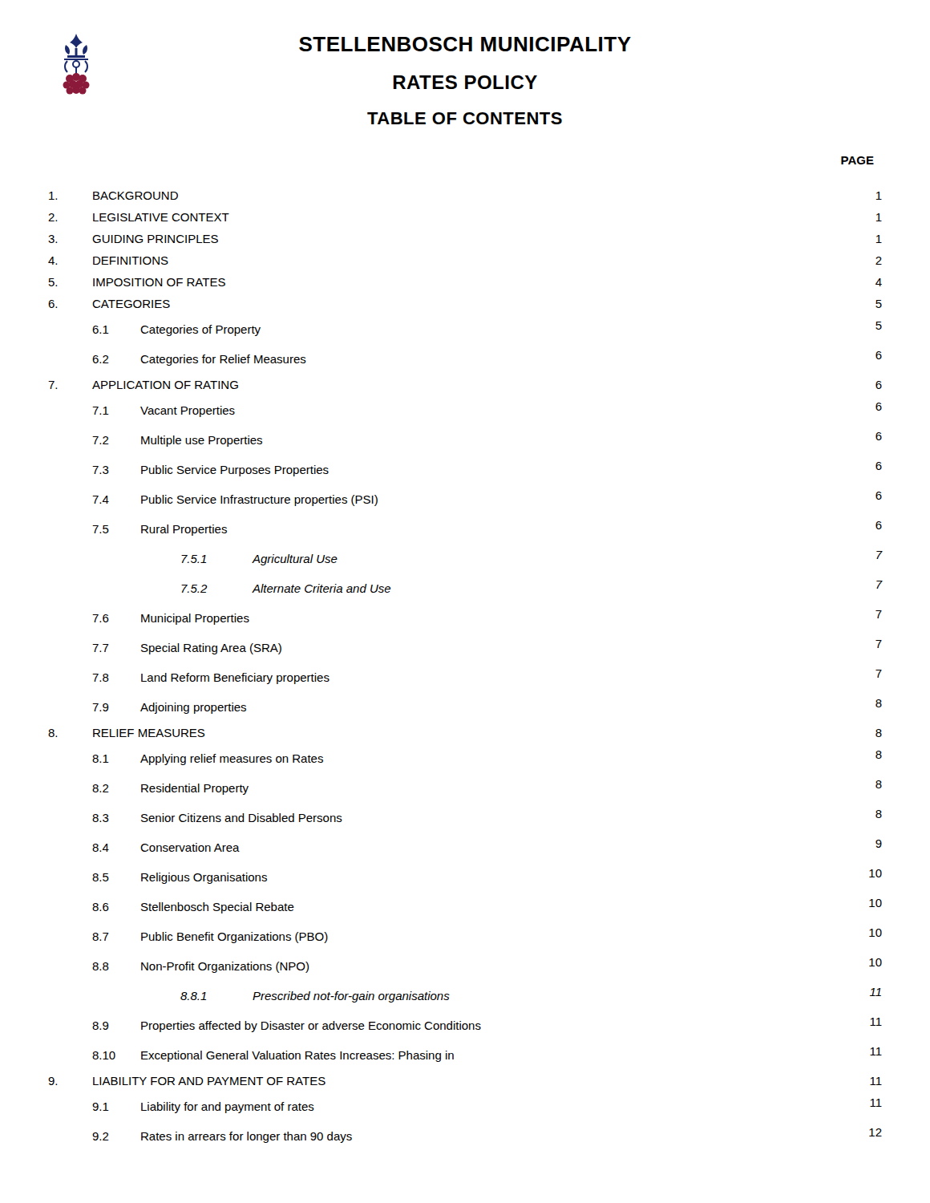STELLENBOSCH MUNICIPALITY
RATES POLICY
TABLE OF CONTENTS
PAGE
| 1. | BACKGROUND | 1 |
| 2. | LEGISLATIVE CONTEXT | 1 |
| 3. | GUIDING PRINCIPLES | 1 |
| 4. | DEFINITIONS | 2 |
| 5. | IMPOSITION OF RATES | 4 |
| 6. | CATEGORIES | 5 |
| | / 6.1 / Categories of Property / | 5 |
| | / 6.2 / Categories for Relief Measures / | 6 |
| 7. | APPLICATION OF RATING | 6 |
| | / 7.1 / Vacant Properties / | 6 |
| | / 7.2 / Multiple use Properties / | 6 |
| | / 7.3 / Public Service Purposes Properties / | 6 |
| | / 7.4 / Public Service Infrastructure properties (PSI) / | 6 |
| | / 7.5 / Rural Properties / | 6 |
| | / / 7.5.1 / Agricultural Use / | 7 |
| | / / 7.5.2 / Alternate Criteria and Use / | 7 |
| | / 7.6 / Municipal Properties / | 7 |
| | / 7.7 / Special Rating Area (SRA) / | 7 |
| | / 7.8 / Land Reform Beneficiary properties / | 7 |
| | / 7.9 / Adjoining properties / | 8 |
| 8. | RELIEF MEASURES | 8 |
| | / 8.1 / Applying relief measures on Rates / | 8 |
| | / 8.2 / Residential Property / | 8 |
| | / 8.3 / Senior Citizens and Disabled Persons / | 8 |
| | / 8.4 / Conservation Area / | 9 |
| | / 8.5 / Religious Organisations / | 10 |
| | / 8.6 / Stellenbosch Special Rebate / | 10 |
| | / 8.7 / Public Benefit Organizations (PBO) / | 10 |
| | / 8.8 / Non-Profit Organizations (NPO) / | 10 |
| | / / 8.8.1 / Prescribed not-for-gain organisations / | 11 |
| | / 8.9 / Properties affected by Disaster or adverse Economic Conditions / | 11 |
| | / 8.10 / Exceptional General Valuation Rates Increases: Phasing in / | 11 |
| 9. | LIABILITY FOR AND PAYMENT OF RATES | 11 |
| | / 9.1 / Liability for and payment of rates / | 11 |
| | / 9.2 / Rates in arrears for longer than 90 days / | 12 |